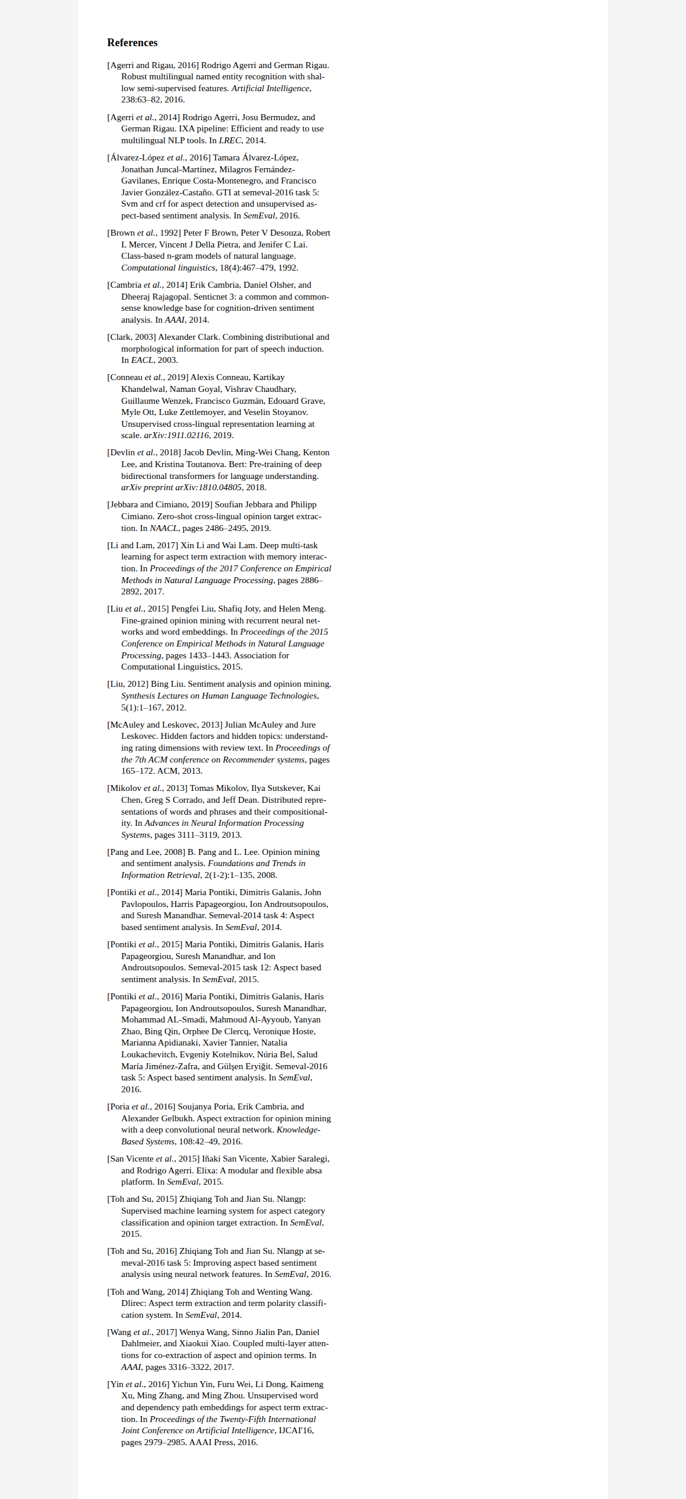References
[Agerri and Rigau, 2016] Rodrigo Agerri and German Rigau. Robust multilingual named entity recognition with shallow semi-supervised features. Artificial Intelligence, 238:63–82, 2016.
[Agerri et al., 2014] Rodrigo Agerri, Josu Bermudez, and German Rigau. IXA pipeline: Efficient and ready to use multilingual NLP tools. In LREC, 2014.
[Álvarez-López et al., 2016] Tamara Álvarez-López, Jonathan Juncal-Martínez, Milagros Fernández-Gavilanes, Enrique Costa-Montenegro, and Francisco Javier González-Castaño. GTI at semeval-2016 task 5: Svm and crf for aspect detection and unsupervised aspect-based sentiment analysis. In SemEval, 2016.
[Brown et al., 1992] Peter F Brown, Peter V Desouza, Robert L Mercer, Vincent J Della Pietra, and Jenifer C Lai. Class-based n-gram models of natural language. Computational linguistics, 18(4):467–479, 1992.
[Cambria et al., 2014] Erik Cambria, Daniel Olsher, and Dheeraj Rajagopal. Senticnet 3: a common and common-sense knowledge base for cognition-driven sentiment analysis. In AAAI, 2014.
[Clark, 2003] Alexander Clark. Combining distributional and morphological information for part of speech induction. In EACL, 2003.
[Conneau et al., 2019] Alexis Conneau, Kartikay Khandelwal, Naman Goyal, Vishrav Chaudhary, Guillaume Wenzek, Francisco Guzmán, Edouard Grave, Myle Ott, Luke Zettlemoyer, and Veselin Stoyanov. Unsupervised cross-lingual representation learning at scale. arXiv:1911.02116, 2019.
[Devlin et al., 2018] Jacob Devlin, Ming-Wei Chang, Kenton Lee, and Kristina Toutanova. Bert: Pre-training of deep bidirectional transformers for language understanding. arXiv preprint arXiv:1810.04805, 2018.
[Jebbara and Cimiano, 2019] Soufian Jebbara and Philipp Cimiano. Zero-shot cross-lingual opinion target extraction. In NAACL, pages 2486–2495, 2019.
[Li and Lam, 2017] Xin Li and Wai Lam. Deep multi-task learning for aspect term extraction with memory interaction. In Proceedings of the 2017 Conference on Empirical Methods in Natural Language Processing, pages 2886–2892, 2017.
[Liu et al., 2015] Pengfei Liu, Shafiq Joty, and Helen Meng. Fine-grained opinion mining with recurrent neural networks and word embeddings. In Proceedings of the 2015 Conference on Empirical Methods in Natural Language Processing, pages 1433–1443. Association for Computational Linguistics, 2015.
[Liu, 2012] Bing Liu. Sentiment analysis and opinion mining. Synthesis Lectures on Human Language Technologies, 5(1):1–167, 2012.
[McAuley and Leskovec, 2013] Julian McAuley and Jure Leskovec. Hidden factors and hidden topics: understanding rating dimensions with review text. In Proceedings of the 7th ACM conference on Recommender systems, pages 165–172. ACM, 2013.
[Mikolov et al., 2013] Tomas Mikolov, Ilya Sutskever, Kai Chen, Greg S Corrado, and Jeff Dean. Distributed representations of words and phrases and their compositionality. In Advances in Neural Information Processing Systems, pages 3111–3119, 2013.
[Pang and Lee, 2008] B. Pang and L. Lee. Opinion mining and sentiment analysis. Foundations and Trends in Information Retrieval, 2(1-2):1–135, 2008.
[Pontiki et al., 2014] Maria Pontiki, Dimitris Galanis, John Pavlopoulos, Harris Papageorgiou, Ion Androutsopoulos, and Suresh Manandhar. Semeval-2014 task 4: Aspect based sentiment analysis. In SemEval, 2014.
[Pontiki et al., 2015] Maria Pontiki, Dimitris Galanis, Haris Papageorgiou, Suresh Manandhar, and Ion Androutsopoulos. Semeval-2015 task 12: Aspect based sentiment analysis. In SemEval, 2015.
[Pontiki et al., 2016] Maria Pontiki, Dimitris Galanis, Haris Papageorgiou, Ion Androutsopoulos, Suresh Manandhar, Mohammad AL-Smadi, Mahmoud Al-Ayyoub, Yanyan Zhao, Bing Qin, Orphee De Clercq, Veronique Hoste, Marianna Apidianaki, Xavier Tannier, Natalia Loukachevitch, Evgeniy Kotelnikov, Núria Bel, Salud María Jiménez-Zafra, and Gülşen Eryiğit. Semeval-2016 task 5: Aspect based sentiment analysis. In SemEval, 2016.
[Poria et al., 2016] Soujanya Poria, Erik Cambria, and Alexander Gelbukh. Aspect extraction for opinion mining with a deep convolutional neural network. Knowledge-Based Systems, 108:42–49, 2016.
[San Vicente et al., 2015] Iñaki San Vicente, Xabier Saralegi, and Rodrigo Agerri. Elixa: A modular and flexible absa platform. In SemEval, 2015.
[Toh and Su, 2015] Zhiqiang Toh and Jian Su. Nlangp: Supervised machine learning system for aspect category classification and opinion target extraction. In SemEval, 2015.
[Toh and Su, 2016] Zhiqiang Toh and Jian Su. Nlangp at semeval-2016 task 5: Improving aspect based sentiment analysis using neural network features. In SemEval, 2016.
[Toh and Wang, 2014] Zhiqiang Toh and Wenting Wang. Dlirec: Aspect term extraction and term polarity classification system. In SemEval, 2014.
[Wang et al., 2017] Wenya Wang, Sinno Jialin Pan, Daniel Dahlmeier, and Xiaokui Xiao. Coupled multi-layer attentions for co-extraction of aspect and opinion terms. In AAAI, pages 3316–3322, 2017.
[Yin et al., 2016] Yichun Yin, Furu Wei, Li Dong, Kaimeng Xu, Ming Zhang, and Ming Zhou. Unsupervised word and dependency path embeddings for aspect term extraction. In Proceedings of the Twenty-Fifth International Joint Conference on Artificial Intelligence, IJCAI'16, pages 2979–2985. AAAI Press, 2016.